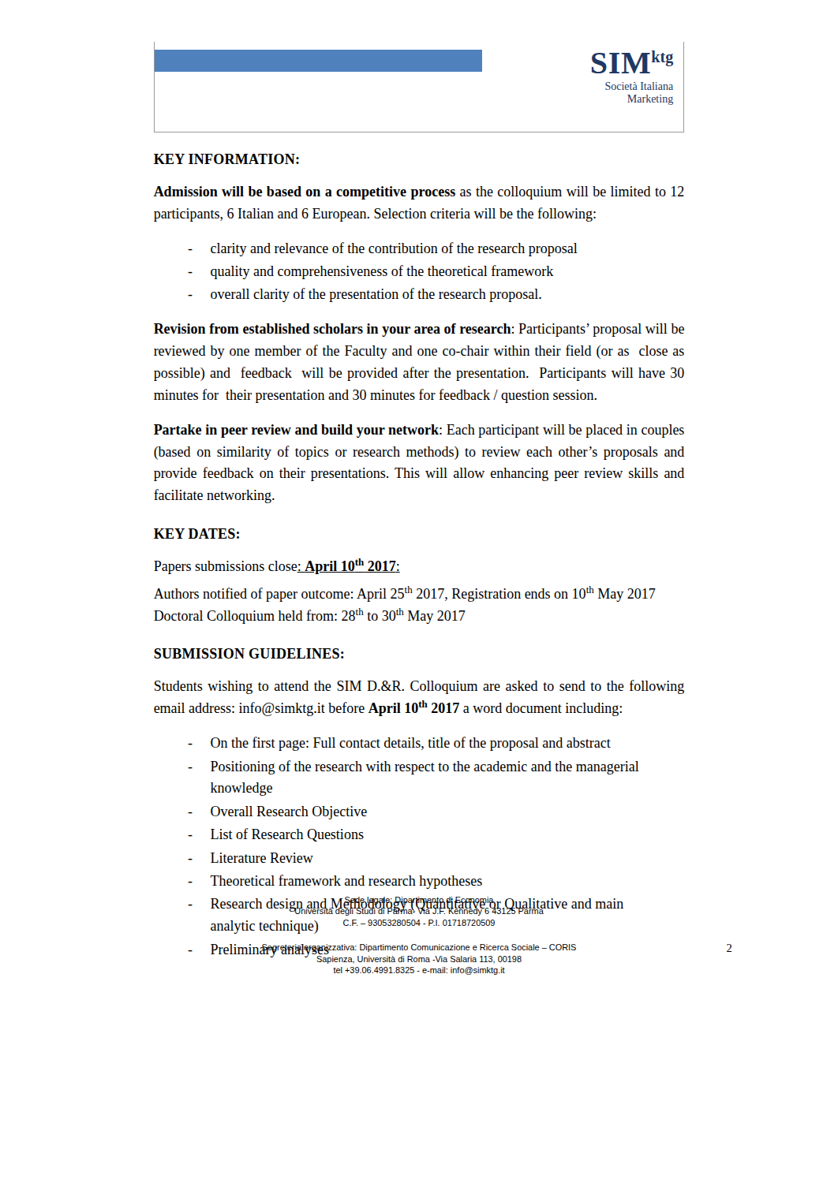SIMktg
Società Italiana
Marketing
KEY INFORMATION:
Admission will be based on a competitive process as the colloquium will be limited to 12 participants, 6 Italian and 6 European. Selection criteria will be the following:
clarity and relevance of the contribution of the research proposal
quality and comprehensiveness of the theoretical framework
overall clarity of the presentation of the research proposal.
Revision from established scholars in your area of research: Participants’ proposal will be reviewed by one member of the Faculty and one co-chair within their field (or as close as possible) and feedback will be provided after the presentation. Participants will have 30 minutes for their presentation and 30 minutes for feedback / question session.
Partake in peer review and build your network: Each participant will be placed in couples (based on similarity of topics or research methods) to review each other’s proposals and provide feedback on their presentations. This will allow enhancing peer review skills and facilitate networking.
KEY DATES:
Papers submissions close: April 10th 2017:
Authors notified of paper outcome: April 25th 2017, Registration ends on 10th May 2017
Doctoral Colloquium held from: 28th to 30th May 2017
SUBMISSION GUIDELINES:
Students wishing to attend the SIM D.&R. Colloquium are asked to send to the following email address: info@simktg.it before April 10th 2017 a word document including:
On the first page: Full contact details, title of the proposal and abstract
Positioning of the research with respect to the academic and the managerial
knowledge
Overall Research Objective
List of Research Questions
Literature Review
Theoretical framework and research hypotheses
Research design and Methodology (Quantitative or Qualitative and main
analytic technique)
Preliminary analyses
2
Sede legale: Dipartimento di Economia
Università degli Studi di Parma- Via J.F. Kennedy 6 43125 Parma
C.F. – 93053280504 - P.I. 01718720509
Segreteria organizzativa: Dipartimento Comunicazione e Ricerca Sociale – CORIS
Sapienza, Università di Roma -Via Salaria 113, 00198
tel +39.06.4991.8325 - e-mail: info@simktg.it